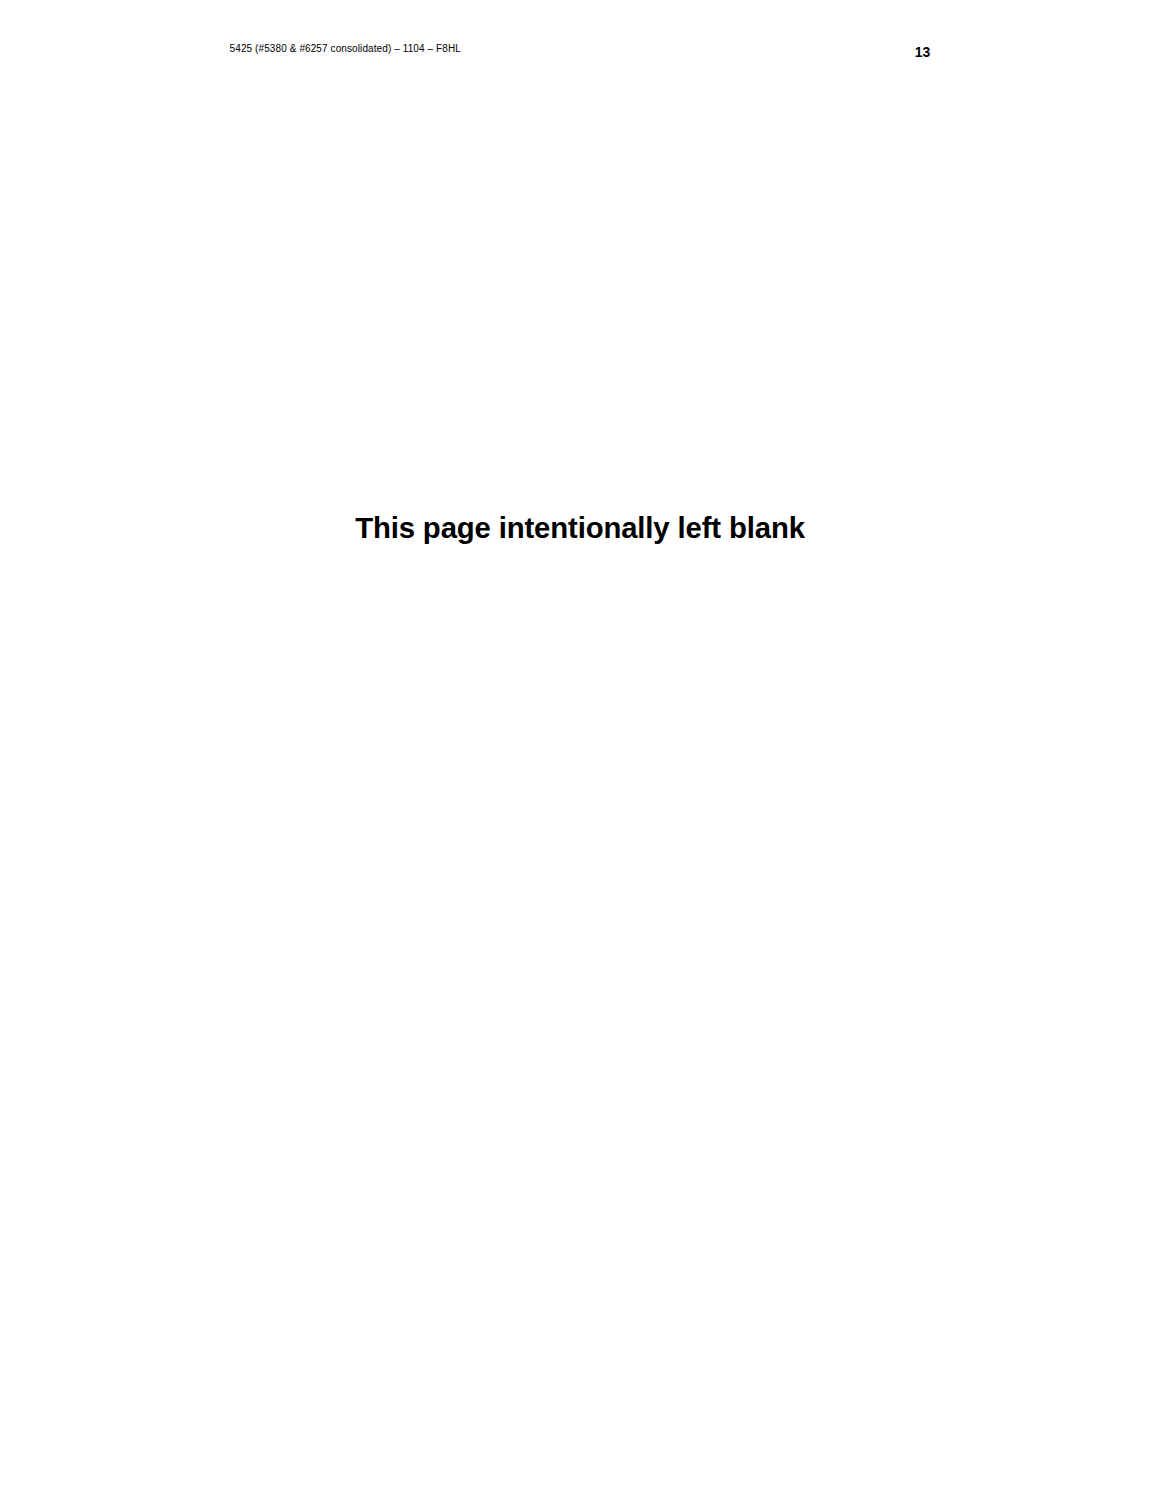5425 (#5380 & #6257 consolidated) – 1104 – F8HL
13
This page intentionally left blank